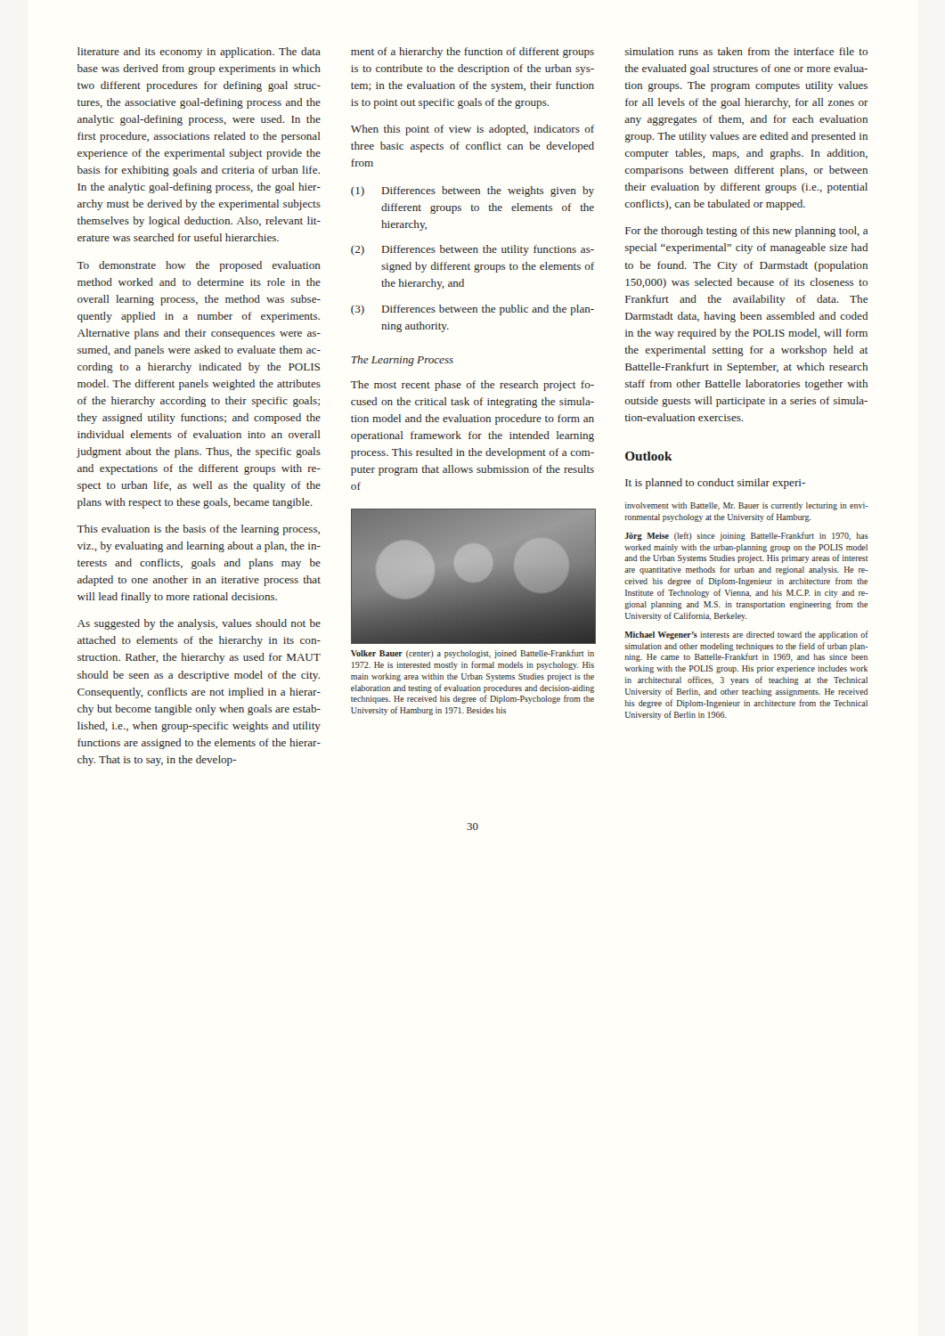literature and its economy in application. The data base was derived from group experiments in which two different procedures for defining goal structures, the associative goal-defining process and the analytic goal-defining process, were used. In the first procedure, associations related to the personal experience of the experimental subject provide the basis for exhibiting goals and criteria of urban life. In the analytic goal-defining process, the goal hierarchy must be derived by the experimental subjects themselves by logical deduction. Also, relevant literature was searched for useful hierarchies.
To demonstrate how the proposed evaluation method worked and to determine its role in the overall learning process, the method was subsequently applied in a number of experiments. Alternative plans and their consequences were assumed, and panels were asked to evaluate them according to a hierarchy indicated by the POLIS model. The different panels weighted the attributes of the hierarchy according to their specific goals; they assigned utility functions; and composed the individual elements of evaluation into an overall judgment about the plans. Thus, the specific goals and expectations of the different groups with respect to urban life, as well as the quality of the plans with respect to these goals, became tangible.
This evaluation is the basis of the learning process, viz., by evaluating and learning about a plan, the interests and conflicts, goals and plans may be adapted to one another in an iterative process that will lead finally to more rational decisions.
As suggested by the analysis, values should not be attached to elements of the hierarchy in its construction. Rather, the hierarchy as used for MAUT should be seen as a descriptive model of the city. Consequently, conflicts are not implied in a hierarchy but become tangible only when goals are established, i.e., when group-specific weights and utility functions are assigned to the elements of the hierarchy. That is to say, in the develop-
ment of a hierarchy the function of different groups is to contribute to the description of the urban system; in the evaluation of the system, their function is to point out specific goals of the groups.
When this point of view is adopted, indicators of three basic aspects of conflict can be developed from
Differences between the weights given by different groups to the elements of the hierarchy,
Differences between the utility functions assigned by different groups to the elements of the hierarchy, and
Differences between the public and the planning authority.
The Learning Process
The most recent phase of the research project focused on the critical task of integrating the simulation model and the evaluation procedure to form an operational framework for the intended learning process. This resulted in the development of a computer program that allows submission of the results of
Volker Bauer (center) a psychologist, joined Battelle-Frankfurt in 1972. He is interested mostly in formal models in psychology. His main working area within the Urban Systems Studies project is the elaboration and testing of evaluation procedures and decision-aiding techniques. He received his degree of Diplom-Psychologe from the University of Hamburg in 1971. Besides his
simulation runs as taken from the interface file to the evaluated goal structures of one or more evaluation groups. The program computes utility values for all levels of the goal hierarchy, for all zones or any aggregates of them, and for each evaluation group. The utility values are edited and presented in computer tables, maps, and graphs. In addition, comparisons between different plans, or between their evaluation by different groups (i.e., potential conflicts), can be tabulated or mapped.
For the thorough testing of this new planning tool, a special “experimental” city of manageable size had to be found. The City of Darmstadt (population 150,000) was selected because of its closeness to Frankfurt and the availability of data. The Darmstadt data, having been assembled and coded in the way required by the POLIS model, will form the experimental setting for a workshop held at Battelle-Frankfurt in September, at which research staff from other Battelle laboratories together with outside guests will participate in a series of simulation-evaluation exercises.
Outlook
It is planned to conduct similar experi-
involvement with Battelle, Mr. Bauer is currently lecturing in environmental psychology at the University of Hamburg.
Jörg Meise (left) since joining Battelle-Frankfurt in 1970, has worked mainly with the urban-planning group on the POLIS model and the Urban Systems Studies project. His primary areas of interest are quantitative methods for urban and regional analysis. He received his degree of Diplom-Ingenieur in architecture from the Institute of Technology of Vienna, and his M.C.P. in city and regional planning and M.S. in transportation engineering from the University of California, Berkeley.
Michael Wegener’s interests are directed toward the application of simulation and other modeling techniques to the field of urban planning. He came to Battelle-Frankfurt in 1969, and has since been working with the POLIS group. His prior experience includes work in architectural offices, 3 years of teaching at the Technical University of Berlin, and other teaching assignments. He received his degree of Diplom-Ingenieur in architecture from the Technical University of Berlin in 1966.
30